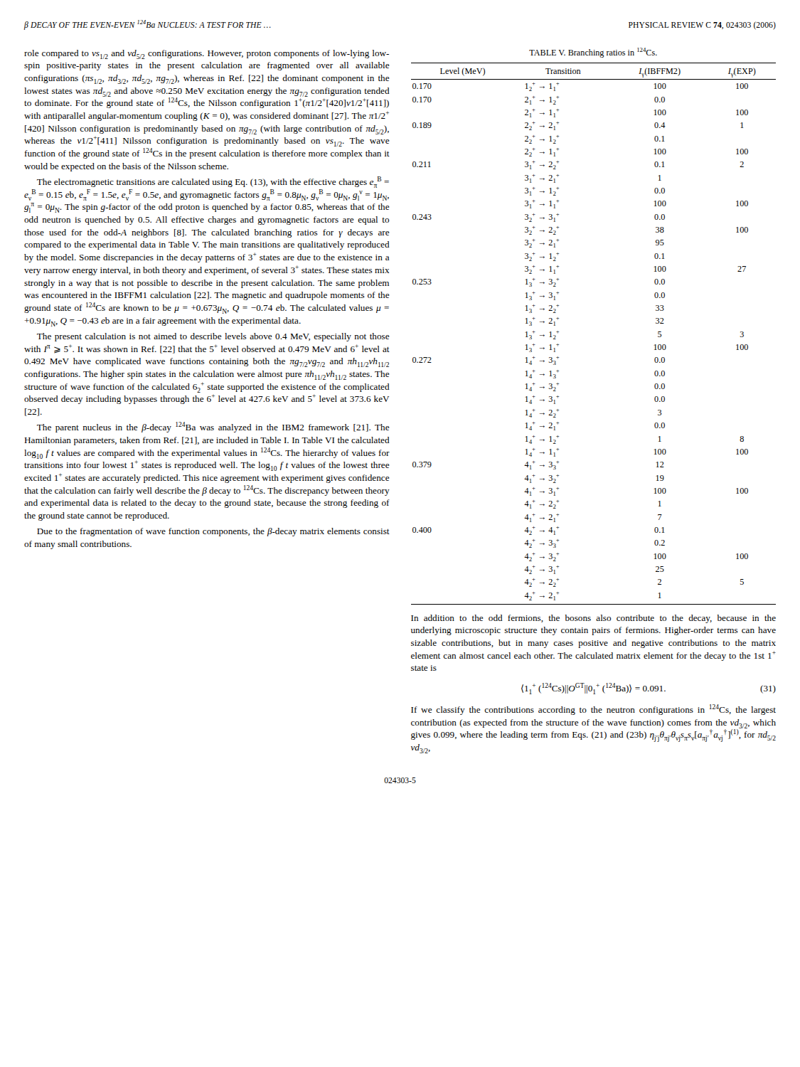β DECAY OF THE EVEN-EVEN 124Ba NUCLEUS: A TEST FOR THE …
PHYSICAL REVIEW C 74, 024303 (2006)
role compared to νs1/2 and νd5/2 configurations. However, proton components of low-lying low-spin positive-parity states in the present calculation are fragmented over all available configurations (πs1/2, πd3/2, πd5/2, πg7/2), whereas in Ref. [22] the dominant component in the lowest states was πd5/2 and above ≈0.250 MeV excitation energy the πg7/2 configuration tended to dominate. For the ground state of 124Cs, the Nilsson configuration 1+(π1/2+[420]ν1/2+[411]) with antiparallel angular-momentum coupling (K = 0), was considered dominant [27]. The π1/2+[420] Nilsson configuration is predominantly based on πg7/2 (with large contribution of πd5/2), whereas the ν1/2+[411] Nilsson configuration is predominantly based on νs1/2. The wave function of the ground state of 124Cs in the present calculation is therefore more complex than it would be expected on the basis of the Nilsson scheme.
The electromagnetic transitions are calculated using Eq. (13), with the effective charges eπB = eνB = 0.15 eb, eπF = 1.5e, eνF = 0.5e, and gyromagnetic factors gπB = 0.8μN, gνB = 0μN, glν = 1μN, glπ = 0μN. The spin g-factor of the odd proton is quenched by a factor 0.85, whereas that of the odd neutron is quenched by 0.5. All effective charges and gyromagnetic factors are equal to those used for the odd-A neighbors [8]. The calculated branching ratios for γ decays are compared to the experimental data in Table V. The main transitions are qualitatively reproduced by the model. Some discrepancies in the decay patterns of 3+ states are due to the existence in a very narrow energy interval, in both theory and experiment, of several 3+ states. These states mix strongly in a way that is not possible to describe in the present calculation. The same problem was encountered in the IBFFM1 calculation [22]. The magnetic and quadrupole moments of the ground state of 124Cs are known to be μ = +0.673μN, Q = −0.74 eb. The calculated values μ = +0.91μN, Q = −0.43 eb are in a fair agreement with the experimental data.
The present calculation is not aimed to describe levels above 0.4 MeV, especially not those with Iπ ⩾ 5+. It was shown in Ref. [22] that the 5+ level observed at 0.479 MeV and 6+ level at 0.492 MeV have complicated wave functions containing both the πg7/2νg7/2 and πh11/2νh11/2 configurations. The higher spin states in the calculation were almost pure πh11/2νh11/2 states. The structure of wave function of the calculated 62+ state supported the existence of the complicated observed decay including bypasses through the 6+ level at 427.6 keV and 5+ level at 373.6 keV [22].
The parent nucleus in the β-decay 124Ba was analyzed in the IBM2 framework [21]. The Hamiltonian parameters, taken from Ref. [21], are included in Table I. In Table VI the calculated log10 f t values are compared with the experimental values in 124Cs. The hierarchy of values for transitions into four lowest 1+ states is reproduced well. The log10 f t values of the lowest three excited 1+ states are accurately predicted. This nice agreement with experiment gives confidence that the calculation can fairly well describe the β decay to 124Cs. The discrepancy between theory and experimental data is related to the decay to the ground state, because the strong feeding of the ground state cannot be reproduced.
Due to the fragmentation of wave function components, the β-decay matrix elements consist of many small contributions.
TABLE V. Branching ratios in 124 Cs.
| Level (MeV) | Transition | I γ (IBFFM2) | I γ (EXP) |
| --- | --- | --- | --- |
| 0.170 | 1 2 + → 1 1 + | 100 | 100 |
| 0.170 | 2 1 + → 1 2 + | 0.0 | |
| | 2 1 + → 1 1 + | 100 | 100 |
| 0.189 | 2 2 + → 2 1 + | 0.4 | 1 |
| | 2 2 + → 1 2 + | 0.1 | |
| | 2 2 + → 1 1 + | 100 | 100 |
| 0.211 | 3 1 + → 2 2 + | 0.1 | 2 |
| | 3 1 + → 2 1 + | 1 | |
| | 3 1 + → 1 2 + | 0.0 | |
| | 3 1 + → 1 1 + | 100 | 100 |
| 0.243 | 3 2 + → 3 1 + | 0.0 | |
| | 3 2 + → 2 2 + | 38 | 100 |
| | 3 2 + → 2 1 + | 95 | |
| | 3 2 + → 1 2 + | 0.1 | |
| | 3 2 + → 1 1 + | 100 | 27 |
| 0.253 | 1 3 + → 3 2 + | 0.0 | |
| | 1 3 + → 3 1 + | 0.0 | |
| | 1 3 + → 2 2 + | 33 | |
| | 1 3 + → 2 1 + | 32 | |
| | 1 3 + → 1 2 + | 5 | 3 |
| | 1 3 + → 1 1 + | 100 | 100 |
| 0.272 | 1 4 + → 3 3 + | 0.0 | |
| | 1 4 + → 1 3 + | 0.0 | |
| | 1 4 + → 3 2 + | 0.0 | |
| | 1 4 + → 3 1 + | 0.0 | |
| | 1 4 + → 2 2 + | 3 | |
| | 1 4 + → 2 1 + | 0.0 | |
| | 1 4 + → 1 2 + | 1 | 8 |
| | 1 4 + → 1 1 + | 100 | 100 |
| 0.379 | 4 1 + → 3 3 + | 12 | |
| | 4 1 + → 3 2 + | 19 | |
| | 4 1 + → 3 1 + | 100 | 100 |
| | 4 1 + → 2 2 + | 1 | |
| | 4 1 + → 2 1 + | 7 | |
| 0.400 | 4 2 + → 4 1 + | 0.1 | |
| | 4 2 + → 3 3 + | 0.2 | |
| | 4 2 + → 3 2 + | 100 | 100 |
| | 4 2 + → 3 1 + | 25 | |
| | 4 2 + → 2 2 + | 2 | 5 |
| | 4 2 + → 2 1 + | 1 | |
In addition to the odd fermions, the bosons also contribute to the decay, because in the underlying microscopic structure they contain pairs of fermions. Higher-order terms can have sizable contributions, but in many cases positive and negative contributions to the matrix element can almost cancel each other. The calculated matrix element for the decay to the 1st 1+ state is
⟨11+ (124Cs)||OGT||01+ (124Ba)⟩ = 0.091. (31)
If we classify the contributions according to the neutron configurations in 124Cs, the largest contribution (as expected from the structure of the wave function) comes from the νd3/2, which gives 0.099, where the leading term from Eqs. (21) and (23b) ηj′jθπj′θνjsπsν[aπj′†aνj†](1), for πd5/2 νd3/2,
024303-5